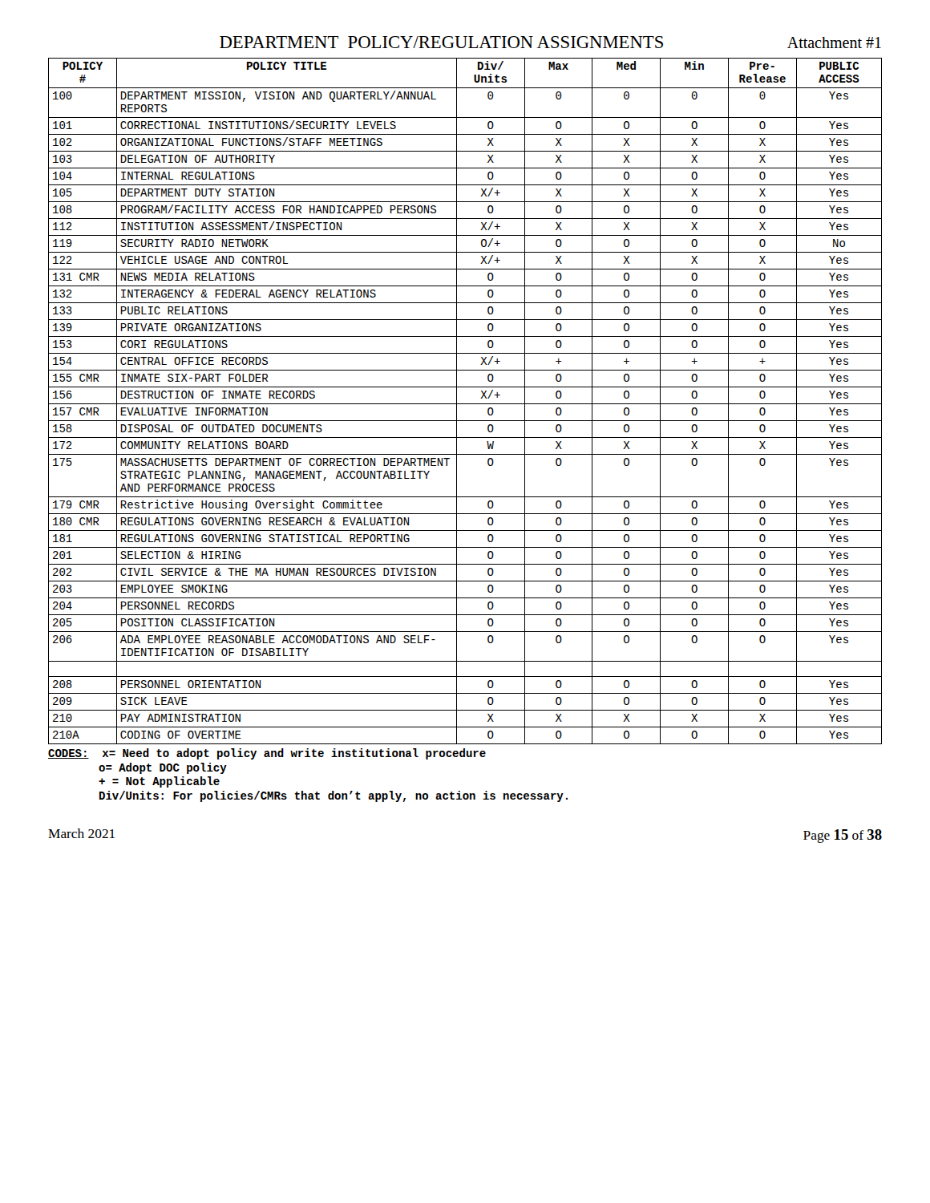DEPARTMENT POLICY/REGULATION ASSIGNMENTS Attachment #1
| POLICY # | POLICY TITLE | Div/ Units | Max | Med | Min | Pre- Release | PUBLIC ACCESS |
| --- | --- | --- | --- | --- | --- | --- | --- |
| 100 | DEPARTMENT MISSION, VISION AND QUARTERLY/ANNUAL REPORTS | 0 | 0 | 0 | 0 | 0 | Yes |
| 101 | CORRECTIONAL INSTITUTIONS/SECURITY LEVELS | O | O | O | O | O | Yes |
| 102 | ORGANIZATIONAL FUNCTIONS/STAFF MEETINGS | X | X | X | X | X | Yes |
| 103 | DELEGATION OF AUTHORITY | X | X | X | X | X | Yes |
| 104 | INTERNAL REGULATIONS | O | O | O | O | O | Yes |
| 105 | DEPARTMENT DUTY STATION | X/+ | X | X | X | X | Yes |
| 108 | PROGRAM/FACILITY ACCESS FOR HANDICAPPED PERSONS | O | O | O | O | O | Yes |
| 112 | INSTITUTION ASSESSMENT/INSPECTION | X/+ | X | X | X | X | Yes |
| 119 | SECURITY RADIO NETWORK | O/+ | O | O | O | O | No |
| 122 | VEHICLE USAGE AND CONTROL | X/+ | X | X | X | X | Yes |
| 131 CMR | NEWS MEDIA RELATIONS | O | O | O | O | O | Yes |
| 132 | INTERAGENCY & FEDERAL AGENCY RELATIONS | O | O | O | O | O | Yes |
| 133 | PUBLIC RELATIONS | O | O | O | O | O | Yes |
| 139 | PRIVATE ORGANIZATIONS | O | O | O | O | O | Yes |
| 153 | CORI REGULATIONS | O | O | O | O | O | Yes |
| 154 | CENTRAL OFFICE RECORDS | X/+ | + | + | + | + | Yes |
| 155 CMR | INMATE SIX-PART FOLDER | O | O | O | O | O | Yes |
| 156 | DESTRUCTION OF INMATE RECORDS | X/+ | O | O | O | O | Yes |
| 157 CMR | EVALUATIVE INFORMATION | O | O | O | O | O | Yes |
| 158 | DISPOSAL OF OUTDATED DOCUMENTS | O | O | O | O | O | Yes |
| 172 | COMMUNITY RELATIONS BOARD | W | X | X | X | X | Yes |
| 175 | MASSACHUSETTS DEPARTMENT OF CORRECTION DEPARTMENT STRATEGIC PLANNING, MANAGEMENT, ACCOUNTABILITY AND PERFORMANCE PROCESS | O | O | O | O | O | Yes |
| 179 CMR | Restrictive Housing Oversight Committee | O | O | O | O | O | Yes |
| 180 CMR | REGULATIONS GOVERNING RESEARCH & EVALUATION | O | O | O | O | O | Yes |
| 181 | REGULATIONS GOVERNING STATISTICAL REPORTING | O | O | O | O | O | Yes |
| 201 | SELECTION & HIRING | O | O | O | O | O | Yes |
| 202 | CIVIL SERVICE & THE MA HUMAN RESOURCES DIVISION | O | O | O | O | O | Yes |
| 203 | EMPLOYEE SMOKING | O | O | O | O | O | Yes |
| 204 | PERSONNEL RECORDS | O | O | O | O | O | Yes |
| 205 | POSITION CLASSIFICATION | O | O | O | O | O | Yes |
| 206 | ADA EMPLOYEE REASONABLE ACCOMODATIONS AND SELF-IDENTIFICATION OF DISABILITY | O | O | O | O | O | Yes |
| 208 | PERSONNEL ORIENTATION | O | O | O | O | O | Yes |
| 209 | SICK LEAVE | O | O | O | O | O | Yes |
| 210 | PAY ADMINISTRATION | X | X | X | X | X | Yes |
| 210A | CODING OF OVERTIME | O | O | O | O | O | Yes |
CODES: x= Need to adopt policy and write institutional procedure o= Adopt DOC policy + = Not Applicable Div/Units: For policies/CMRs that don’t apply, no action is necessary.
March 2021 Page 15 of 38